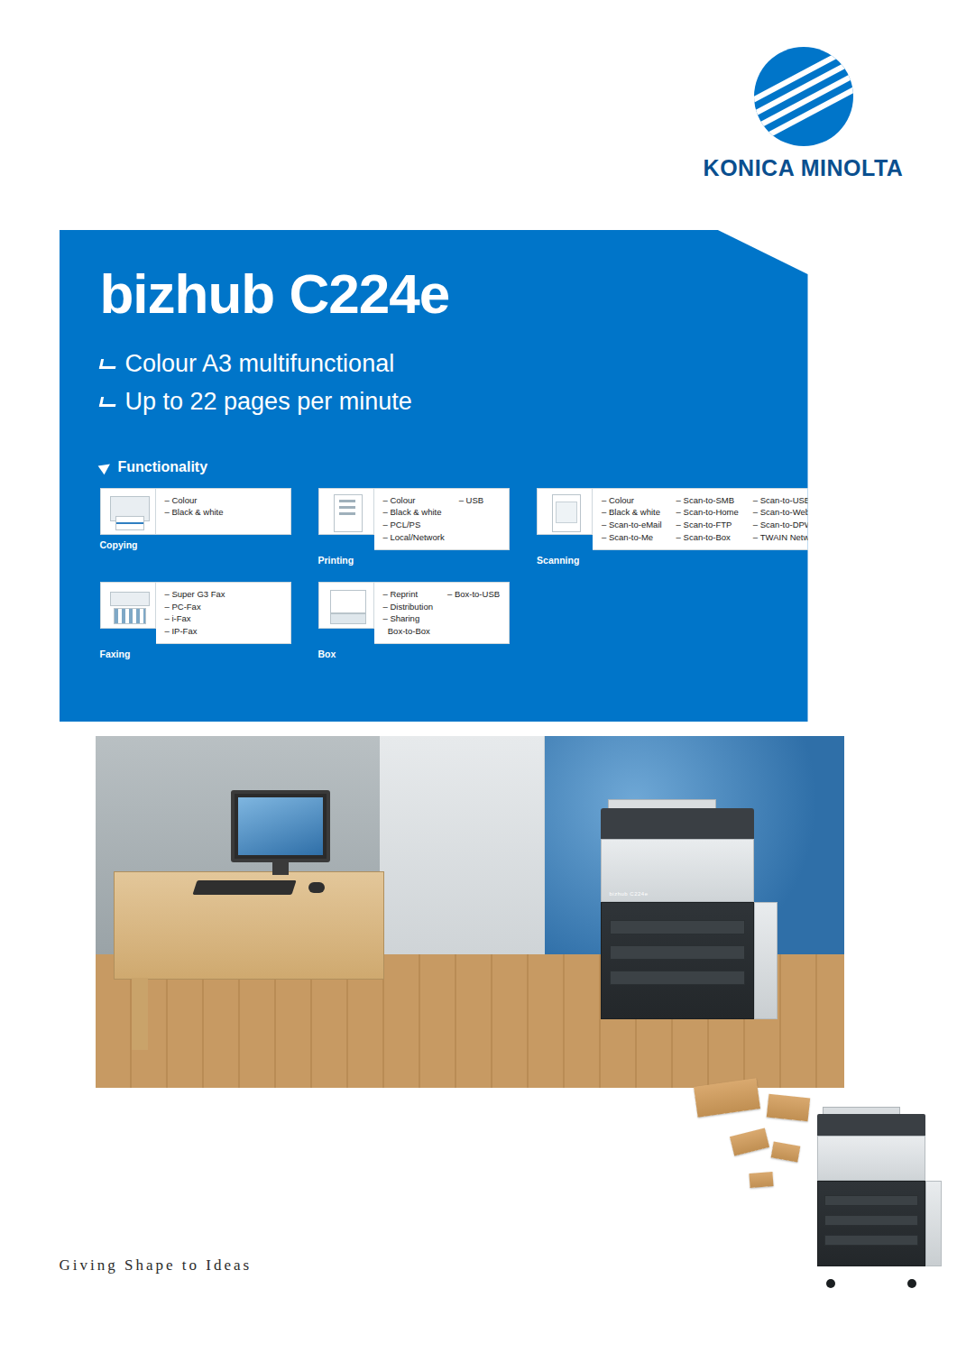KONICA MINOLTA
bizhub C224e
Colour A3 multifunctional
Up to 22 pages per minute
Functionality
Colour
Black & white
Copying
Colour
Black & white
PCL/PS
Local/Network
USB
Printing
Colour
Black & white
Scan-to-eMail
Scan-to-Me
Scan-to-SMB
Scan-to-Home
Scan-to-FTP
Scan-to-Box
Scan-to-USB
Scan-to-WebDAV
Scan-to-DPWS
TWAIN Network
Scanning
Super G3 Fax
PC-Fax
i-Fax
IP-Fax
Faxing
1
Reprint
Distribution
Sharing
Box-to-Box
Box-to-USB
Box
bizhub C224e
Giving Shape to Ideas